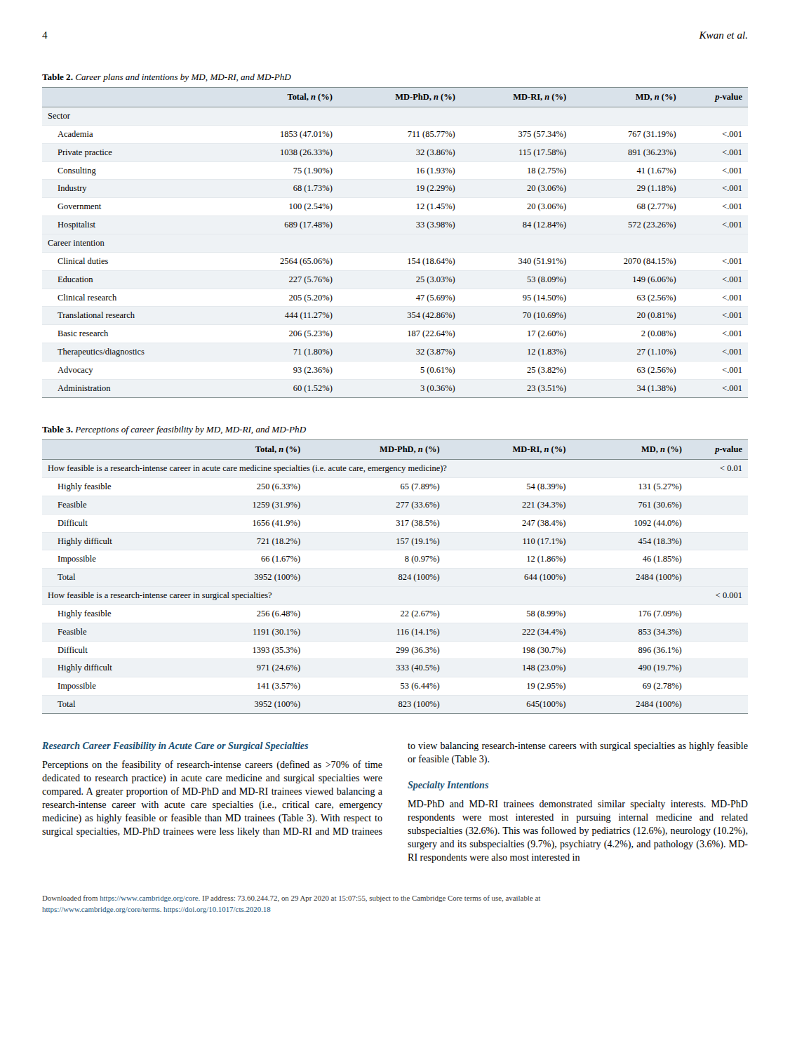4 Kwan et al.
Table 2. Career plans and intentions by MD, MD-RI, and MD-PhD
| | Total, n (%) | MD-PhD, n (%) | MD-RI, n (%) | MD, n (%) | p -value |
| --- | --- | --- | --- | --- | --- |
| Sector |
| Academia | 1853 (47.01%) | 711 (85.77%) | 375 (57.34%) | 767 (31.19%) | <.001 |
| Private practice | 1038 (26.33%) | 32 (3.86%) | 115 (17.58%) | 891 (36.23%) | <.001 |
| Consulting | 75 (1.90%) | 16 (1.93%) | 18 (2.75%) | 41 (1.67%) | <.001 |
| Industry | 68 (1.73%) | 19 (2.29%) | 20 (3.06%) | 29 (1.18%) | <.001 |
| Government | 100 (2.54%) | 12 (1.45%) | 20 (3.06%) | 68 (2.77%) | <.001 |
| Hospitalist | 689 (17.48%) | 33 (3.98%) | 84 (12.84%) | 572 (23.26%) | <.001 |
| Career intention |
| Clinical duties | 2564 (65.06%) | 154 (18.64%) | 340 (51.91%) | 2070 (84.15%) | <.001 |
| Education | 227 (5.76%) | 25 (3.03%) | 53 (8.09%) | 149 (6.06%) | <.001 |
| Clinical research | 205 (5.20%) | 47 (5.69%) | 95 (14.50%) | 63 (2.56%) | <.001 |
| Translational research | 444 (11.27%) | 354 (42.86%) | 70 (10.69%) | 20 (0.81%) | <.001 |
| Basic research | 206 (5.23%) | 187 (22.64%) | 17 (2.60%) | 2 (0.08%) | <.001 |
| Therapeutics/diagnostics | 71 (1.80%) | 32 (3.87%) | 12 (1.83%) | 27 (1.10%) | <.001 |
| Advocacy | 93 (2.36%) | 5 (0.61%) | 25 (3.82%) | 63 (2.56%) | <.001 |
| Administration | 60 (1.52%) | 3 (0.36%) | 23 (3.51%) | 34 (1.38%) | <.001 |
Table 3. Perceptions of career feasibility by MD, MD-RI, and MD-PhD
| | Total, n (%) | MD-PhD, n (%) | MD-RI, n (%) | MD, n (%) | p -value |
| --- | --- | --- | --- | --- | --- |
| How feasible is a research-intense career in acute care medicine specialties (i.e. acute care, emergency medicine)? | < 0.01 |
| Highly feasible | 250 (6.33%) | 65 (7.89%) | 54 (8.39%) | 131 (5.27%) | |
| Feasible | 1259 (31.9%) | 277 (33.6%) | 221 (34.3%) | 761 (30.6%) | |
| Difficult | 1656 (41.9%) | 317 (38.5%) | 247 (38.4%) | 1092 (44.0%) | |
| Highly difficult | 721 (18.2%) | 157 (19.1%) | 110 (17.1%) | 454 (18.3%) | |
| Impossible | 66 (1.67%) | 8 (0.97%) | 12 (1.86%) | 46 (1.85%) | |
| Total | 3952 (100%) | 824 (100%) | 644 (100%) | 2484 (100%) | |
| How feasible is a research-intense career in surgical specialties? | < 0.001 |
| Highly feasible | 256 (6.48%) | 22 (2.67%) | 58 (8.99%) | 176 (7.09%) | |
| Feasible | 1191 (30.1%) | 116 (14.1%) | 222 (34.4%) | 853 (34.3%) | |
| Difficult | 1393 (35.3%) | 299 (36.3%) | 198 (30.7%) | 896 (36.1%) | |
| Highly difficult | 971 (24.6%) | 333 (40.5%) | 148 (23.0%) | 490 (19.7%) | |
| Impossible | 141 (3.57%) | 53 (6.44%) | 19 (2.95%) | 69 (2.78%) | |
| Total | 3952 (100%) | 823 (100%) | 645(100%) | 2484 (100%) | |
Research Career Feasibility in Acute Care or Surgical Specialties
Perceptions on the feasibility of research-intense careers (defined as >70% of time dedicated to research practice) in acute care medicine and surgical specialties were compared. A greater proportion of MD-PhD and MD-RI trainees viewed balancing a research-intense career with acute care specialties (i.e., critical care, emergency medicine) as highly feasible or feasible than MD trainees (Table 3). With respect to surgical specialties, MD-PhD trainees were less likely than MD-RI and MD trainees to view balancing research-intense careers with surgical specialties as highly feasible or feasible (Table 3).
Specialty Intentions
MD-PhD and MD-RI trainees demonstrated similar specialty interests. MD-PhD respondents were most interested in pursuing internal medicine and related subspecialties (32.6%). This was followed by pediatrics (12.6%), neurology (10.2%), surgery and its subspecialties (9.7%), psychiatry (4.2%), and pathology (3.6%). MD-RI respondents were also most interested in
Downloaded from https://www.cambridge.org/core. IP address: 73.60.244.72, on 29 Apr 2020 at 15:07:55, subject to the Cambridge Core terms of use, available at
https://www.cambridge.org/core/terms. https://doi.org/10.1017/cts.2020.18